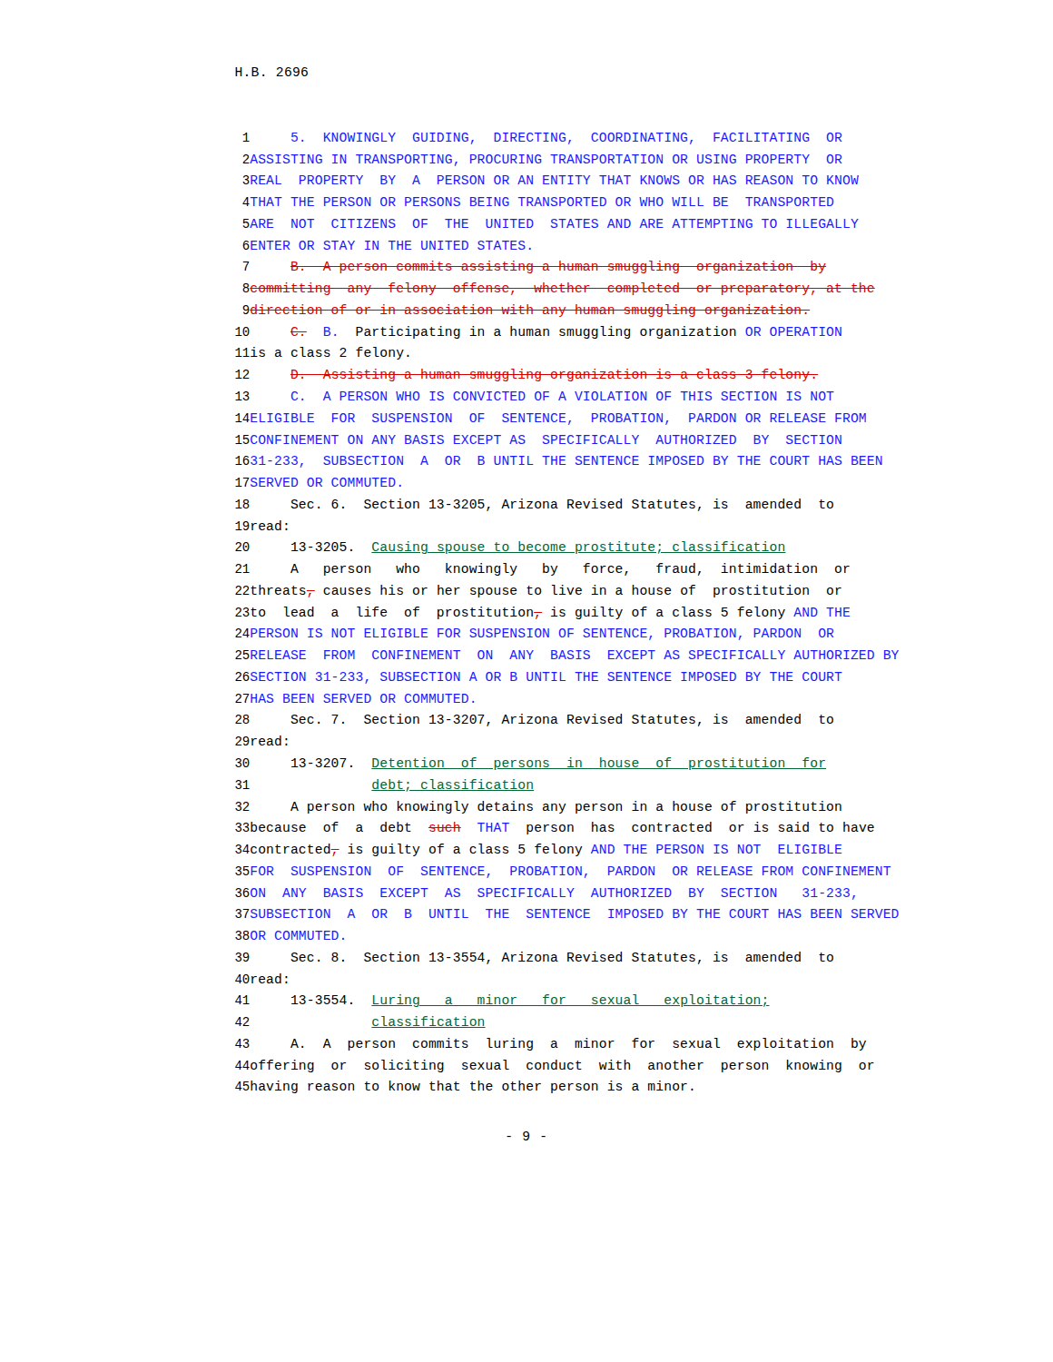H.B. 2696
| 1 | 5. KNOWINGLY GUIDING, DIRECTING, COORDINATING, FACILITATING OR |
| 2 | ASSISTING IN TRANSPORTING, PROCURING TRANSPORTATION OR USING PROPERTY OR |
| 3 | REAL PROPERTY BY A PERSON OR AN ENTITY THAT KNOWS OR HAS REASON TO KNOW |
| 4 | THAT THE PERSON OR PERSONS BEING TRANSPORTED OR WHO WILL BE TRANSPORTED |
| 5 | ARE NOT CITIZENS OF THE UNITED STATES AND ARE ATTEMPTING TO ILLEGALLY |
| 6 | ENTER OR STAY IN THE UNITED STATES. |
| 7 | B. A person commits assisting a human smuggling organization by |
| 8 | committing any felony offense, whether completed or preparatory, at the |
| 9 | direction of or in association with any human smuggling organization. |
| 10 | C. B. Participating in a human smuggling organization OR OPERATION |
| 11 | is a class 2 felony. |
| 12 | D. Assisting a human smuggling organization is a class 3 felony. |
| 13 | C. A PERSON WHO IS CONVICTED OF A VIOLATION OF THIS SECTION IS NOT |
| 14 | ELIGIBLE FOR SUSPENSION OF SENTENCE, PROBATION, PARDON OR RELEASE FROM |
| 15 | CONFINEMENT ON ANY BASIS EXCEPT AS SPECIFICALLY AUTHORIZED BY SECTION |
| 16 | 31-233, SUBSECTION A OR B UNTIL THE SENTENCE IMPOSED BY THE COURT HAS BEEN |
| 17 | SERVED OR COMMUTED. |
| 18 | Sec. 6. Section 13-3205, Arizona Revised Statutes, is amended to |
| 19 | read: |
| 20 | 13-3205. Causing spouse to become prostitute; classification |
| 21 | A person who knowingly by force, fraud, intimidation or |
| 22 | threats , causes his or her spouse to live in a house of prostitution or |
| 23 | to lead a life of prostitution , is guilty of a class 5 felony AND THE |
| 24 | PERSON IS NOT ELIGIBLE FOR SUSPENSION OF SENTENCE, PROBATION, PARDON OR |
| 25 | RELEASE FROM CONFINEMENT ON ANY BASIS EXCEPT AS SPECIFICALLY AUTHORIZED BY |
| 26 | SECTION 31-233, SUBSECTION A OR B UNTIL THE SENTENCE IMPOSED BY THE COURT |
| 27 | HAS BEEN SERVED OR COMMUTED. |
| 28 | Sec. 7. Section 13-3207, Arizona Revised Statutes, is amended to |
| 29 | read: |
| 30 | 13-3207. Detention of persons in house of prostitution for |
| 31 | debt; classification |
| 32 | A person who knowingly detains any person in a house of prostitution |
| 33 | because of a debt such THAT person has contracted or is said to have |
| 34 | contracted , is guilty of a class 5 felony AND THE PERSON IS NOT ELIGIBLE |
| 35 | FOR SUSPENSION OF SENTENCE, PROBATION, PARDON OR RELEASE FROM CONFINEMENT |
| 36 | ON ANY BASIS EXCEPT AS SPECIFICALLY AUTHORIZED BY SECTION 31-233, |
| 37 | SUBSECTION A OR B UNTIL THE SENTENCE IMPOSED BY THE COURT HAS BEEN SERVED |
| 38 | OR COMMUTED. |
| 39 | Sec. 8. Section 13-3554, Arizona Revised Statutes, is amended to |
| 40 | read: |
| 41 | 13-3554. Luring a minor for sexual exploitation; |
| 42 | classification |
| 43 | A. A person commits luring a minor for sexual exploitation by |
| 44 | offering or soliciting sexual conduct with another person knowing or |
| 45 | having reason to know that the other person is a minor. |
- 9 -